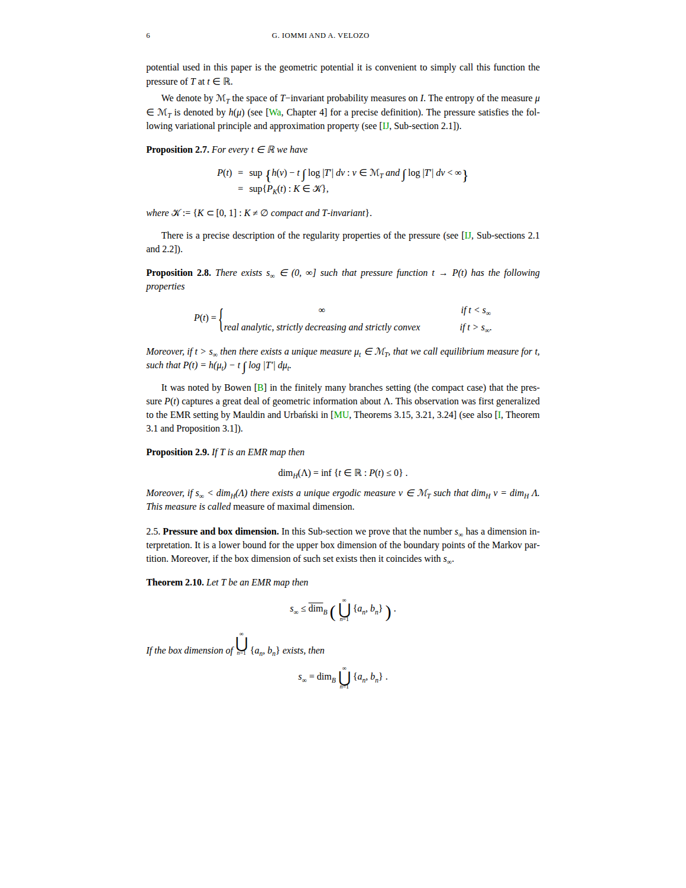6 G. Iommi and A. Velozo
potential used in this paper is the geometric potential it is convenient to simply call this function the pressure of T at t ∈ ℝ.
We denote by ℳT the space of T−invariant probability measures on I. The entropy of the measure μ ∈ ℳT is denoted by h(μ) (see [Wa, Chapter 4] for a precise definition). The pressure satisfies the following variational principle and approximation property (see [IJ, Sub-section 2.1]).
Proposition 2.7. For every t ∈ ℝ we have
| P ( t ) | = | sup { h ( ν ) − t ∫ log / T ′/ dν : ν ∈ ℳ T and ∫ log / T ′/ dν < ∞ } |
| | = | sup{ P K ( t ) : K ∈ 𝒦}, |
where 𝒦 := {K ⊂ [0, 1] : K ≠ ∅ compact and T-invariant}.
There is a precise description of the regularity properties of the pressure (see [IJ, Sub-sections 2.1 and 2.2]).
Proposition 2.8. There exists s∞ ∈ (0, ∞] such that pressure function t → P(t) has the following properties
P(t) = {
| ∞ | if t < s ∞ |
| real analytic, strictly decreasing and strictly convex | if t > s ∞ . |
Moreover, if t > s∞ then there exists a unique measure μt ∈ ℳT, that we call equilibrium measure for t, such that P(t) = h(μt) − t ∫ log |T′| dμt.
It was noted by Bowen [B] in the finitely many branches setting (the compact case) that the pressure P(t) captures a great deal of geometric information about Λ. This observation was first generalized to the EMR setting by Mauldin and Urbański in [MU, Theorems 3.15, 3.21, 3.24] (see also [I, Theorem 3.1 and Proposition 3.1]).
Proposition 2.9. If T is an EMR map then
dimH(Λ) = inf {t ∈ ℝ : P(t) ≤ 0} .
Moreover, if s∞ < dimH(Λ) there exists a unique ergodic measure ν ∈ ℳT such that dimH ν = dimH Λ. This measure is called measure of maximal dimension.
2.5. Pressure and box dimension. In this Sub-section we prove that the number s∞ has a dimension interpretation. It is a lower bound for the upper box dimension of the boundary points of the Markov partition. Moreover, if the box dimension of such set exists then it coincides with s∞.
Theorem 2.10. Let T be an EMR map then
s∞ ≤ dimB ( ∞⋃n=1 {an, bn} ) .
If the box dimension of ∞⋃n=1 {an, bn} exists, then
s∞ = dimB ∞⋃n=1 {an, bn} .